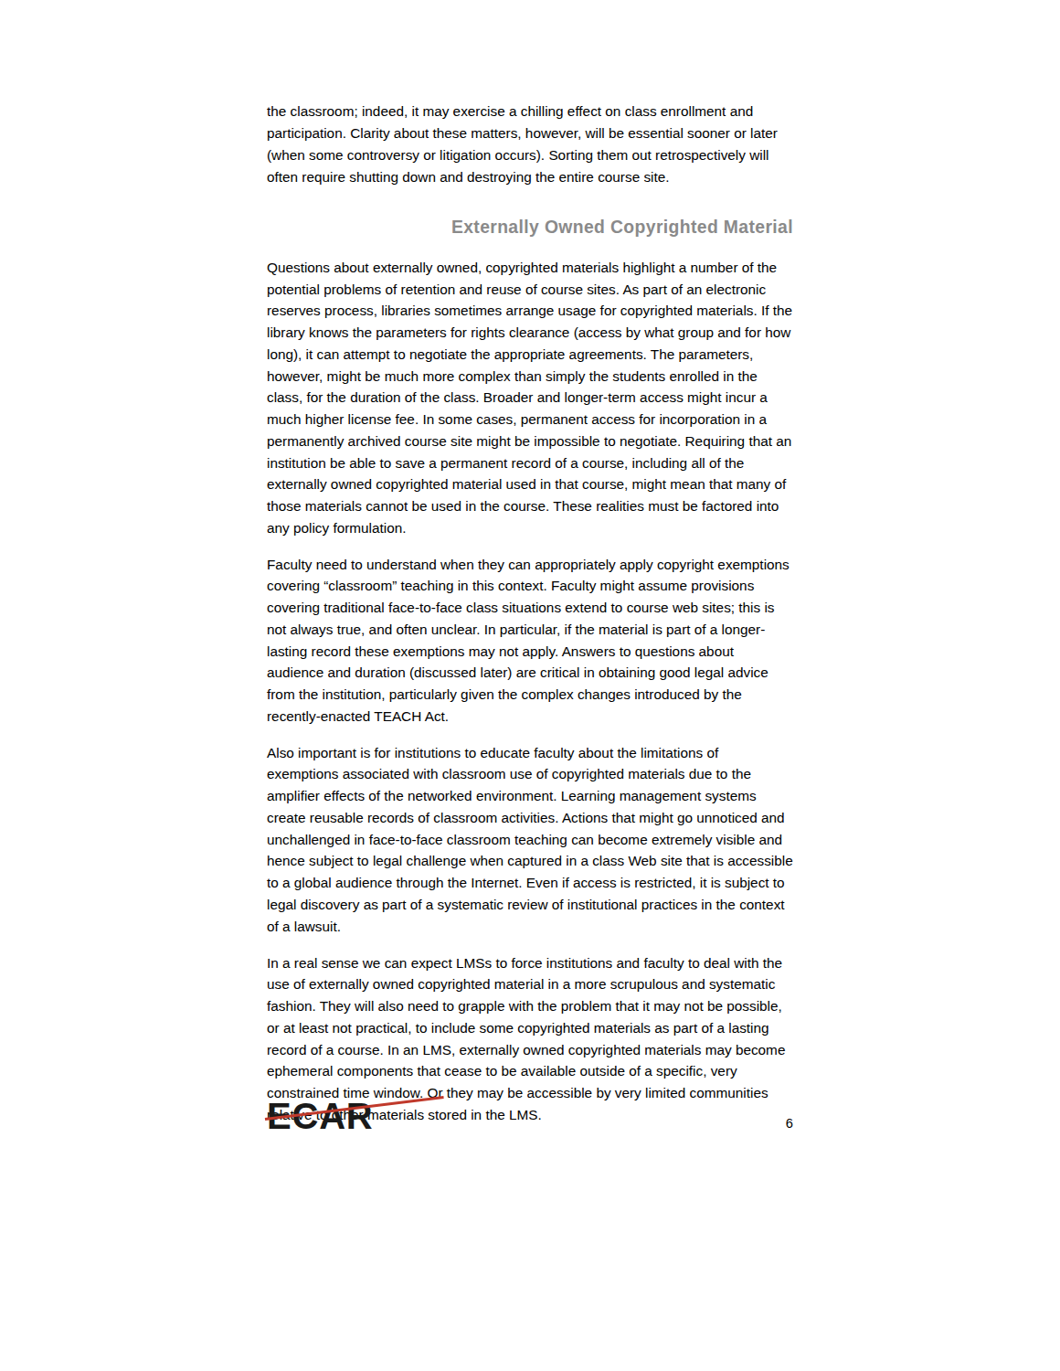the classroom; indeed, it may exercise a chilling effect on class enrollment and participation. Clarity about these matters, however, will be essential sooner or later (when some controversy or litigation occurs). Sorting them out retrospectively will often require shutting down and destroying the entire course site.
Externally Owned Copyrighted Material
Questions about externally owned, copyrighted materials highlight a number of the potential problems of retention and reuse of course sites. As part of an electronic reserves process, libraries sometimes arrange usage for copyrighted materials. If the library knows the parameters for rights clearance (access by what group and for how long), it can attempt to negotiate the appropriate agreements. The parameters, however, might be much more complex than simply the students enrolled in the class, for the duration of the class. Broader and longer-term access might incur a much higher license fee. In some cases, permanent access for incorporation in a permanently archived course site might be impossible to negotiate. Requiring that an institution be able to save a permanent record of a course, including all of the externally owned copyrighted material used in that course, might mean that many of those materials cannot be used in the course. These realities must be factored into any policy formulation.
Faculty need to understand when they can appropriately apply copyright exemptions covering “classroom” teaching in this context. Faculty might assume provisions covering traditional face-to-face class situations extend to course web sites; this is not always true, and often unclear. In particular, if the material is part of a longer-lasting record these exemptions may not apply. Answers to questions about audience and duration (discussed later) are critical in obtaining good legal advice from the institution, particularly given the complex changes introduced by the recently-enacted TEACH Act.
Also important is for institutions to educate faculty about the limitations of exemptions associated with classroom use of copyrighted materials due to the amplifier effects of the networked environment. Learning management systems create reusable records of classroom activities. Actions that might go unnoticed and unchallenged in face-to-face classroom teaching can become extremely visible and hence subject to legal challenge when captured in a class Web site that is accessible to a global audience through the Internet. Even if access is restricted, it is subject to legal discovery as part of a systematic review of institutional practices in the context of a lawsuit.
In a real sense we can expect LMSs to force institutions and faculty to deal with the use of externally owned copyrighted material in a more scrupulous and systematic fashion. They will also need to grapple with the problem that it may not be possible, or at least not practical, to include some copyrighted materials as part of a lasting record of a course. In an LMS, externally owned copyrighted materials may become ephemeral components that cease to be available outside of a specific, very constrained time window. Or they may be accessible by very limited communities relative to other materials stored in the LMS.
ECAR
6